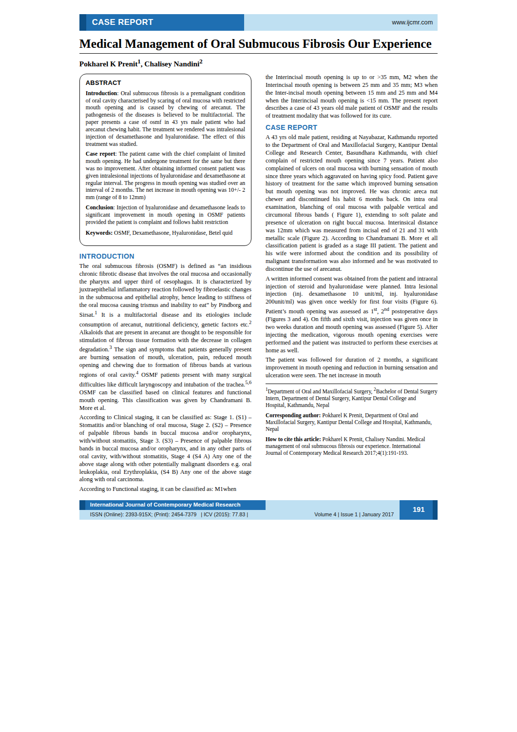CASE REPORT
www.ijcmr.com
Medical Management of Oral Submucous Fibrosis Our Experience
Pokharel K Prenit1, Chalisey Nandini2
ABSTRACT
Introduction: Oral submucous fibrosis is a premalignant condition of oral cavity characterised by scaring of oral mucosa with restricted mouth opening and is caused by chewing of arecanut. The pathogenesis of the diseases is believed to be multifactorial. The paper presents a case of osmf in 43 yrs male patient who had arecanut chewing habit. The treatment we rendered was intralesional injection of dexamethasone and hyaluronidase. The effect of this treatment was studied.
Case report: The patient came with the chief complaint of limited mouth opening. He had undergone treatment for the same but there was no improvement. After obtaining informed consent patient was given intralesional injections of hyaluronidase and dexamethasone at regular interval. The progress in mouth opening was studied over an interval of 2 months. The net increase in mouth opening was 10+/- 2 mm (range of 8 to 12mm)
Conclusion: Injection of hyaluronidase and dexamethasone leads to significant improvement in mouth opening in OSMF patients provided the patient is complaint and follows habit restriction
Keywords: OSMF, Dexamethasone, Hyaluronidase, Betel quid
INTRODUCTION
The oral submucous fibrosis (OSMF) is defined as “an insidious chronic fibrotic disease that involves the oral mucosa and occasionally the pharynx and upper third of oesophagus. It is characterized by juxtraepithelial inflammatory reaction followed by fibroelastic changes in the submucosa and epithelial atrophy, hence leading to stiffness of the oral mucosa causing trismus and inability to eat” by Pindborg and Sirsat.1 It is a multifactorial disease and its etiologies include consumption of arecanut, nutritional deficiency, genetic factors etc.2 Alkaloids that are present in arecanut are thought to be responsible for stimulation of fibrous tissue formation with the decrease in collagen degradation.3 The sign and symptoms that patients generally present are burning sensation of mouth, ulceration, pain, reduced mouth opening and chewing due to formation of fibrous bands at various regions of oral cavity.4 OSMF patients present with many surgical difficulties like difficult laryngoscopy and intubation of the trachea.5,6 OSMF can be classified based on clinical features and functional mouth opening. This classification was given by Chandramani B. More et al.
According to Clinical staging, it can be classified as: Stage 1. (S1) – Stomatitis and/or blanching of oral mucosa, Stage 2. (S2) – Presence of palpable fibrous bands in buccal mucosa and/or oropharynx, with/without stomatitis, Stage 3. (S3) – Presence of palpable fibrous bands in buccal mucosa and/or oropharynx, and in any other parts of oral cavity, with/without stomatitis, Stage 4 (S4 A) Any one of the above stage along with other potentially malignant disorders e.g. oral leukoplakia, oral Erythroplakia, (S4 B) Any one of the above stage along with oral carcinoma.
According to Functional staging, it can be classified as: M1when
the Interincisal mouth opening is up to or >35 mm, M2 when the Interincisal mouth opening is between 25 mm and 35 mm; M3 when the Inter-incisal mouth opening between 15 mm and 25 mm and M4 when the Interincisal mouth opening is <15 mm. The present report describes a case of 43 years old male patient of OSMF and the results of treatment modality that was followed for its cure.
CASE REPORT
A 43 yrs old male patient, residing at Nayabazar, Kathmandu reported to the Department of Oral and Maxillofacial Surgery, Kantipur Dental College and Research Center, Basundhara Kathmandu, with chief complain of restricted mouth opening since 7 years. Patient also complained of ulcers on oral mucosa with burning sensation of mouth since three years which aggravated on having spicy food. Patient gave history of treatment for the same which improved burning sensation but mouth opening was not improved. He was chronic areca nut chewer and discontinued his habit 6 months back. On intra oral examination, blanching of oral mucosa with palpable vertical and circumoral fibrous bands ( Figure 1), extending to soft palate and presence of ulceration on right buccal mucosa. Interinsical distance was 12mm which was measured from incisal end of 21 and 31 with metallic scale (Figure 2). According to Chandramani B. More et all classification patient is graded as a stage III patient. The patient and his wife were informed about the condition and its possibility of malignant transformation was also informed and he was motivated to discontinue the use of arecanut.
A written informed consent was obtained from the patient and intraoral injection of steroid and hyaluronidase were planned. Intra lesional injection (inj. dexamethasone 10 unit/ml, inj. hyaluronidase 200unit/ml) was given once weekly for first four visits (Figure 6). Patient’s mouth opening was assessed as 1st, 2nd postoperative days (Figures 3 and 4). On fifth and sixth visit, injection was given once in two weeks duration and mouth opening was assessed (Figure 5). After injecting the medication, vigorous mouth opening exercises were performed and the patient was instructed to perform these exercises at home as well.
The patient was followed for duration of 2 months, a significant improvement in mouth opening and reduction in burning sensation and ulceration were seen. The net increase in mouth
1Department of Oral and Maxillofacial Surgery, 2Bachelor of Dental Surgery Intern, Department of Dental Surgery, Kantipur Dental College and Hospital, Kathmandu, Nepal
Corresponding author: Pokharel K Prenit, Department of Oral and Maxillofacial Surgery, Kantipur Dental College and Hospital, Kathmandu, Nepal
How to cite this article: Pokharel K Prenit, Chalisey Nandini. Medical management of oral submucous fibrosis our experience. International Journal of Contemporary Medical Research 2017;4(1):191-193.
International Journal of Contemporary Medical Research
ISSN (Online): 2393-915X; (Print): 2454-7379 | ICV (2015): 77.83 | Volume 4 | Issue 1 | January 2017
191